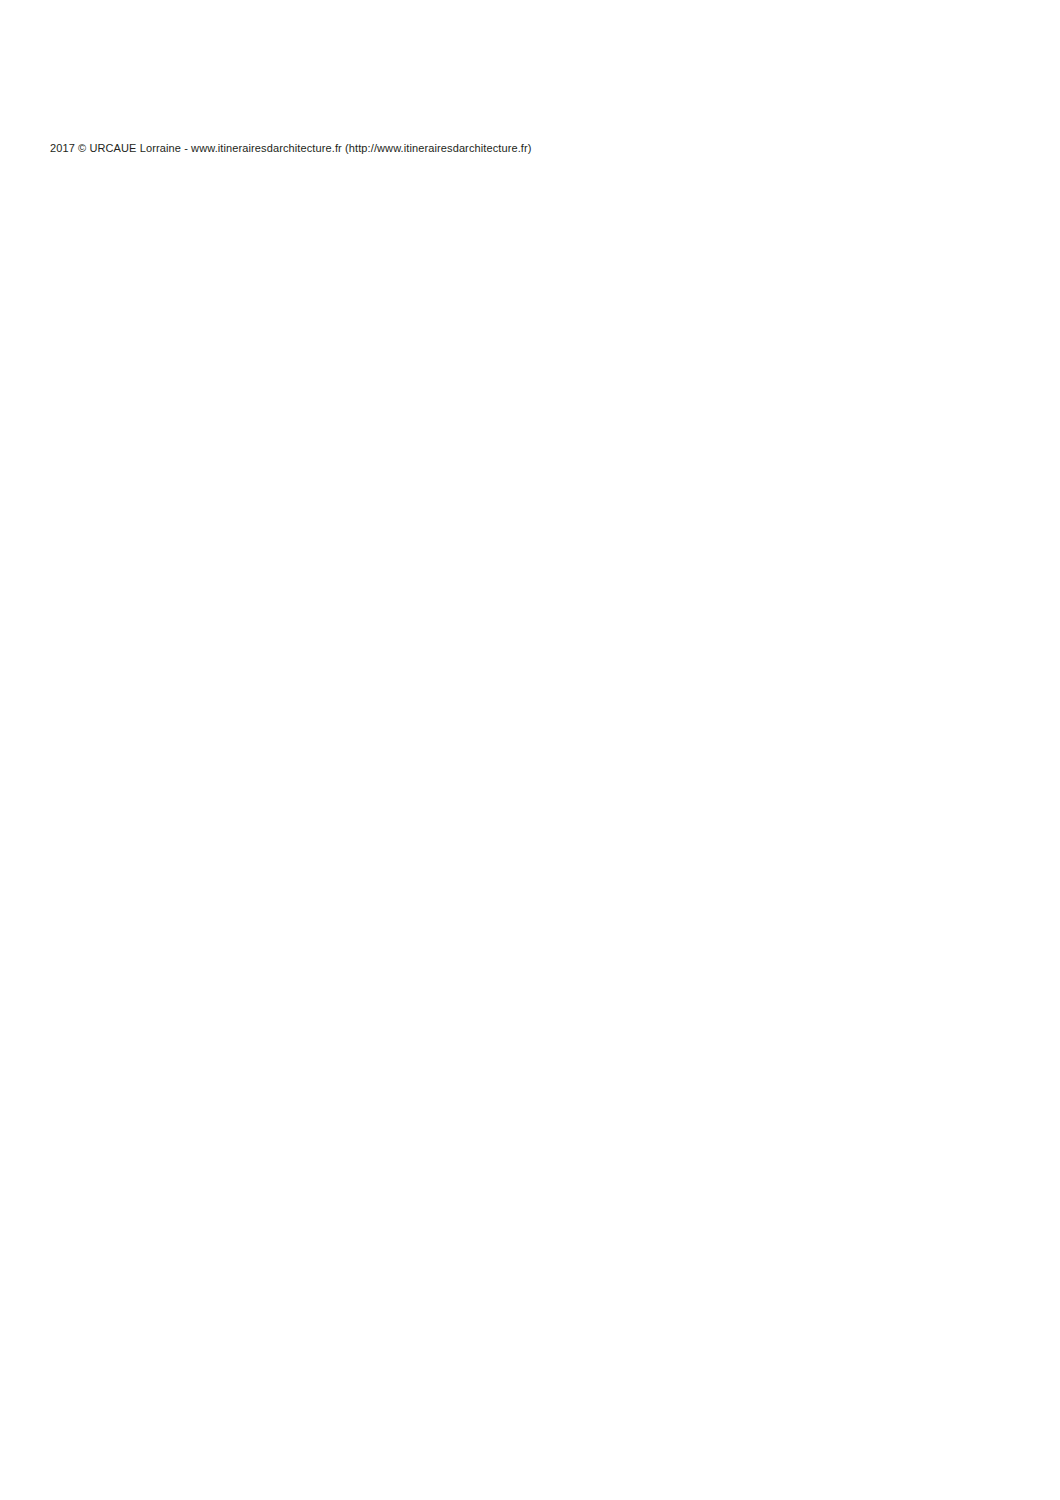2017 © URCAUE Lorraine - www.itinerairesdarchitecture.fr (http://www.itinerairesdarchitecture.fr)